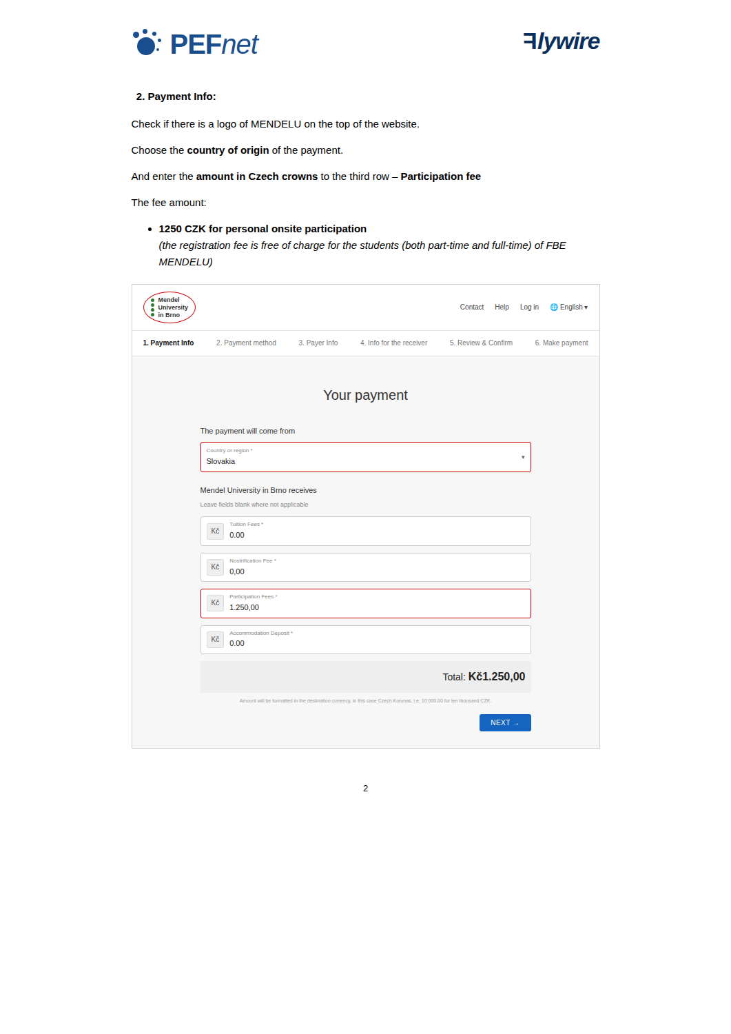PEF net
Flywire
Payment Info:
Check if there is a logo of MENDELU on the top of the website.
Choose the country of origin of the payment.
And enter the amount in Czech crowns to the third row – Participation fee
The fee amount:
1250 CZK for personal onsite participation
(the registration fee is free of charge for the students (both part-time and full-time) of FBE MENDELU)
Mendel
University
in Brno
Contact Help Log in 🌐 English ▾
1. Payment Info 2. Payment method 3. Payer Info 4. Info for the receiver 5. Review & Confirm 6. Make payment
Your payment
The payment will come from
Country or region * Slovakia
▾
Mendel University in Brno receives
Leave fields blank where not applicable
Kč
Tuition Fees * 0.00
Kč
Nostrification Fee * 0,00
Kč
Participation Fees * 1.250,00
Kč
Accommodation Deposit * 0.00
Total: Kč1.250,00
Amount will be formatted in the destination currency, in this case Czech Korunas, i.e. 10.000,00 for ten thousand CZK.
NEXT →
2